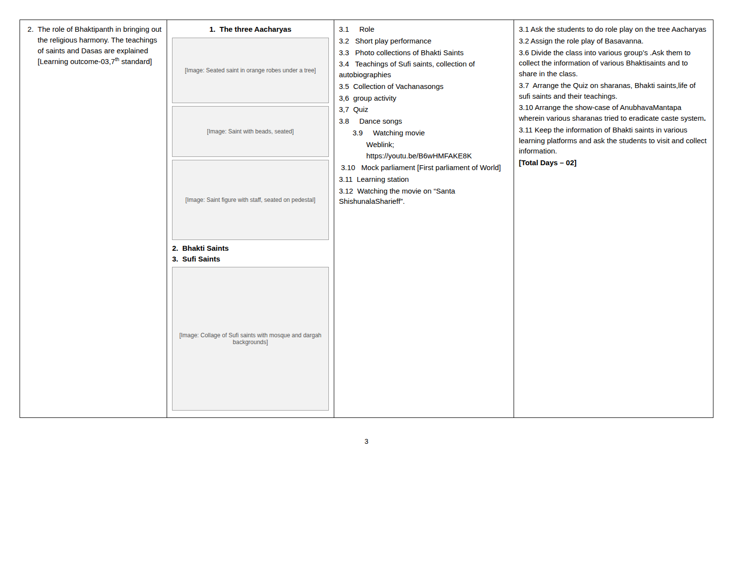| The role of Bhaktipanth in bringing out the religious harmony. The teachings of saints and Dasas are explained [Learning outcome-03,7 th standard] | 1. The three Aacharyas [Image: Seated saint in orange robes under a tree] [Image: Saint with beads, seated] [Image: Saint figure with staff, seated on pedestal] 2. Bhakti Saints 3. Sufi Saints [Image: Collage of Sufi saints with mosque and dargah backgrounds] | 3.1 Role 3.2 Short play performance 3.3 Photo collections of Bhakti Saints 3.4 Teachings of Sufi saints, collection of autobiographies 3.5 Collection of Vachanasongs 3,6 group activity 3,7 Quiz 3.8 Dance songs 3.9 Watching movie Weblink; https://youtu.be/B6wHMFAKE8K 3.10 Mock parliament [First parliament of World] 3.11 Learning station 3.12 Watching the movie on “Santa ShishunalaSharieff”. | 3.1 Ask the students to do role play on the tree Aacharyas 3.2 Assign the role play of Basavanna. 3.6 Divide the class into various group’s .Ask them to collect the information of various Bhaktisaints and to share in the class. 3.7 Arrange the Quiz on sharanas, Bhakti saints,life of sufi saints and their teachings. 3.10 Arrange the show-case of AnubhavaMantapa wherein various sharanas tried to eradicate caste system . 3.11 Keep the information of Bhakti saints in various learning platforms and ask the students to visit and collect information. [Total Days – 02] |
3